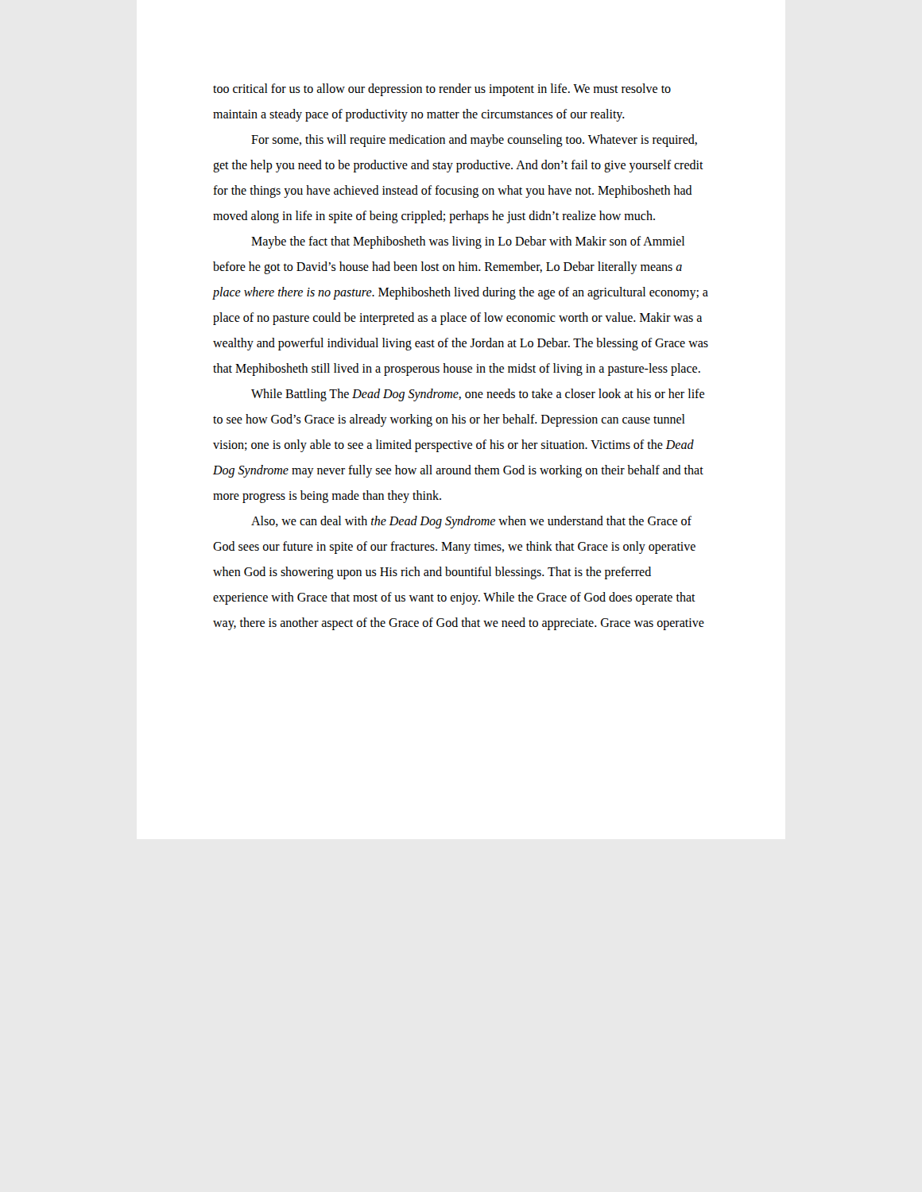too critical for us to allow our depression to render us impotent in life. We must resolve to maintain a steady pace of productivity no matter the circumstances of our reality.
For some, this will require medication and maybe counseling too. Whatever is required, get the help you need to be productive and stay productive. And don’t fail to give yourself credit for the things you have achieved instead of focusing on what you have not. Mephibosheth had moved along in life in spite of being crippled; perhaps he just didn’t realize how much.
Maybe the fact that Mephibosheth was living in Lo Debar with Makir son of Ammiel before he got to David’s house had been lost on him. Remember, Lo Debar literally means a place where there is no pasture. Mephibosheth lived during the age of an agricultural economy; a place of no pasture could be interpreted as a place of low economic worth or value. Makir was a wealthy and powerful individual living east of the Jordan at Lo Debar. The blessing of Grace was that Mephibosheth still lived in a prosperous house in the midst of living in a pasture-less place.
While Battling The Dead Dog Syndrome, one needs to take a closer look at his or her life to see how God’s Grace is already working on his or her behalf. Depression can cause tunnel vision; one is only able to see a limited perspective of his or her situation. Victims of the Dead Dog Syndrome may never fully see how all around them God is working on their behalf and that more progress is being made than they think.
Also, we can deal with the Dead Dog Syndrome when we understand that the Grace of God sees our future in spite of our fractures. Many times, we think that Grace is only operative when God is showering upon us His rich and bountiful blessings. That is the preferred experience with Grace that most of us want to enjoy. While the Grace of God does operate that way, there is another aspect of the Grace of God that we need to appreciate. Grace was operative